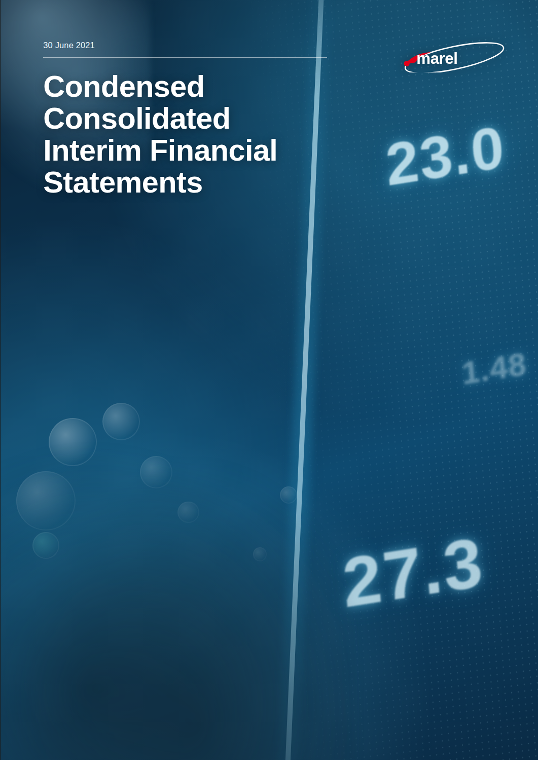23.0
27.3
1.48
Marel marel
30 June 2021
Condensed Consolidated Interim Financial Statements